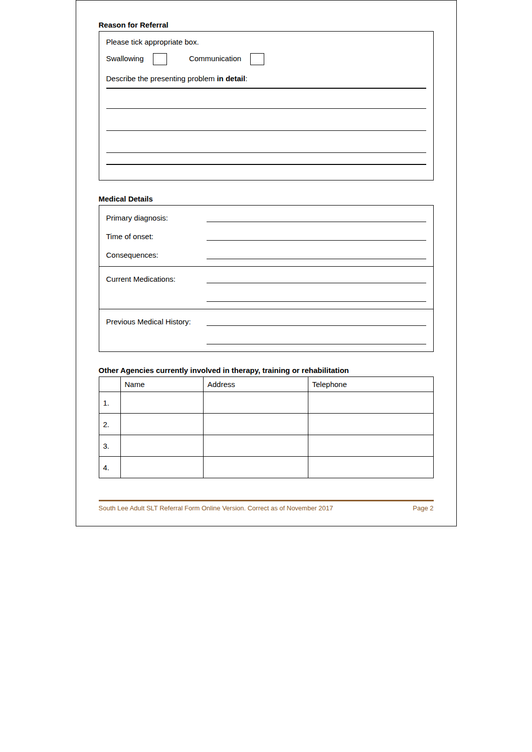Reason for Referral
Please tick appropriate box.
Swallowing Communication
Describe the presenting problem in detail:
Medical Details
| Primary diagnosis: Time of onset: Consequences: |
| Current Medications: |
| Previous Medical History: |
Other Agencies currently involved in therapy, training or rehabilitation
| | Name | Address | Telephone |
| --- | --- | --- | --- |
| 1. | | | |
| 2. | | | |
| 3. | | | |
| 4. | | | |
South Lee Adult SLT Referral Form Online Version. Correct as of November 2017 Page 2